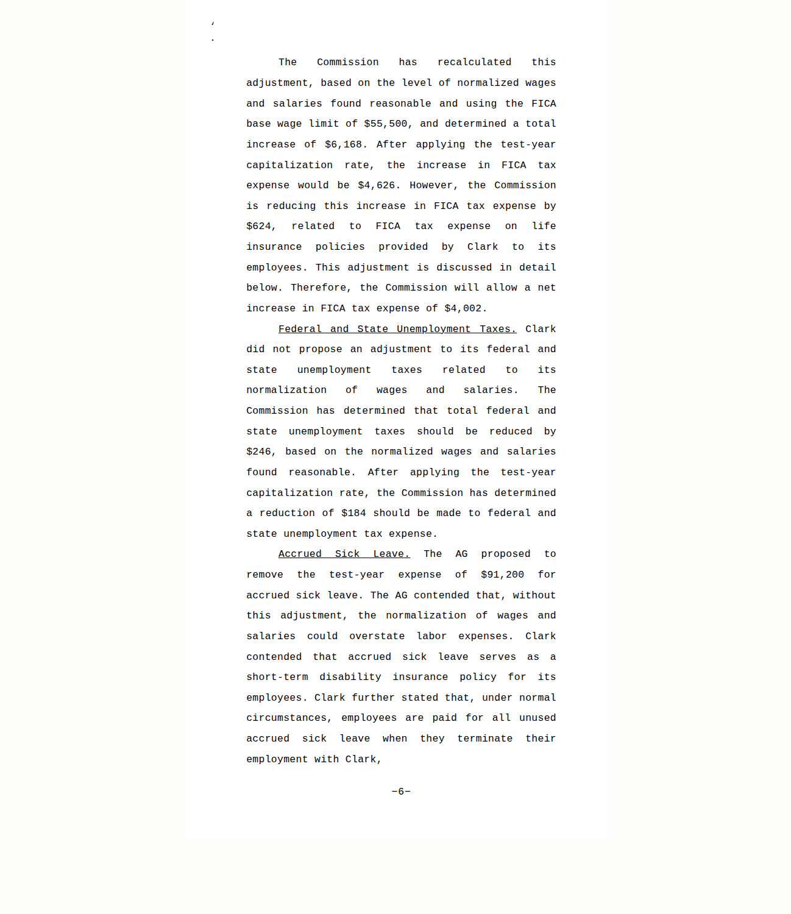‘
.
The Commission has recalculated this adjustment, based on the level of normalized wages and salaries found reasonable and using the FICA base wage limit of $55,500, and determined a total increase of $6,168. After applying the test-year capitalization rate, the increase in FICA tax expense would be $4,626. However, the Commission is reducing this increase in FICA tax expense by $624, related to FICA tax expense on life insurance policies provided by Clark to its employees. This adjustment is discussed in detail below. Therefore, the Commission will allow a net increase in FICA tax expense of $4,002.
Federal and State Unemployment Taxes. Clark did not propose an adjustment to its federal and state unemployment taxes related to its normalization of wages and salaries. The Commission has determined that total federal and state unemployment taxes should be reduced by $246, based on the normalized wages and salaries found reasonable. After applying the test-year capitalization rate, the Commission has determined a reduction of $184 should be made to federal and state unemployment tax expense.
Accrued Sick Leave. The AG proposed to remove the test-year expense of $91,200 for accrued sick leave. The AG contended that, without this adjustment, the normalization of wages and salaries could overstate labor expenses. Clark contended that accrued sick leave serves as a short-term disability insurance policy for its employees. Clark further stated that, under normal circumstances, employees are paid for all unused accrued sick leave when they terminate their employment with Clark,
−6−